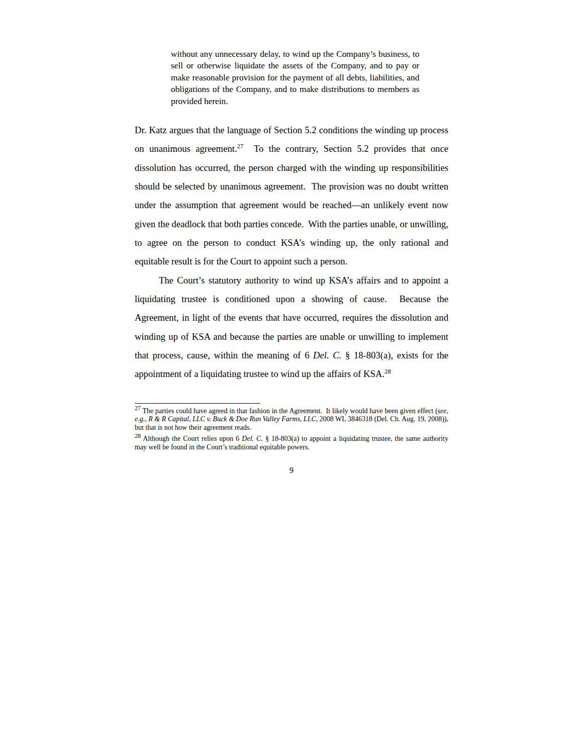without any unnecessary delay, to wind up the Company’s business, to sell or otherwise liquidate the assets of the Company, and to pay or make reasonable provision for the payment of all debts, liabilities, and obligations of the Company, and to make distributions to members as provided herein.
Dr. Katz argues that the language of Section 5.2 conditions the winding up process on unanimous agreement.27 To the contrary, Section 5.2 provides that once dissolution has occurred, the person charged with the winding up responsibilities should be selected by unanimous agreement. The provision was no doubt written under the assumption that agreement would be reached—an unlikely event now given the deadlock that both parties concede. With the parties unable, or unwilling, to agree on the person to conduct KSA’s winding up, the only rational and equitable result is for the Court to appoint such a person.
The Court’s statutory authority to wind up KSA’s affairs and to appoint a liquidating trustee is conditioned upon a showing of cause. Because the Agreement, in light of the events that have occurred, requires the dissolution and winding up of KSA and because the parties are unable or unwilling to implement that process, cause, within the meaning of 6 Del. C. § 18-803(a), exists for the appointment of a liquidating trustee to wind up the affairs of KSA.28
27 The parties could have agreed in that fashion in the Agreement. It likely would have been given effect (see, e.g., R & R Capital, LLC v. Buck & Doe Run Valley Farms, LLC, 2008 WL 3846318 (Del. Ch. Aug. 19, 2008)), but that is not how their agreement reads.
28 Although the Court relies upon 6 Del. C. § 18-803(a) to appoint a liquidating trustee, the same authority may well be found in the Court’s traditional equitable powers.
9